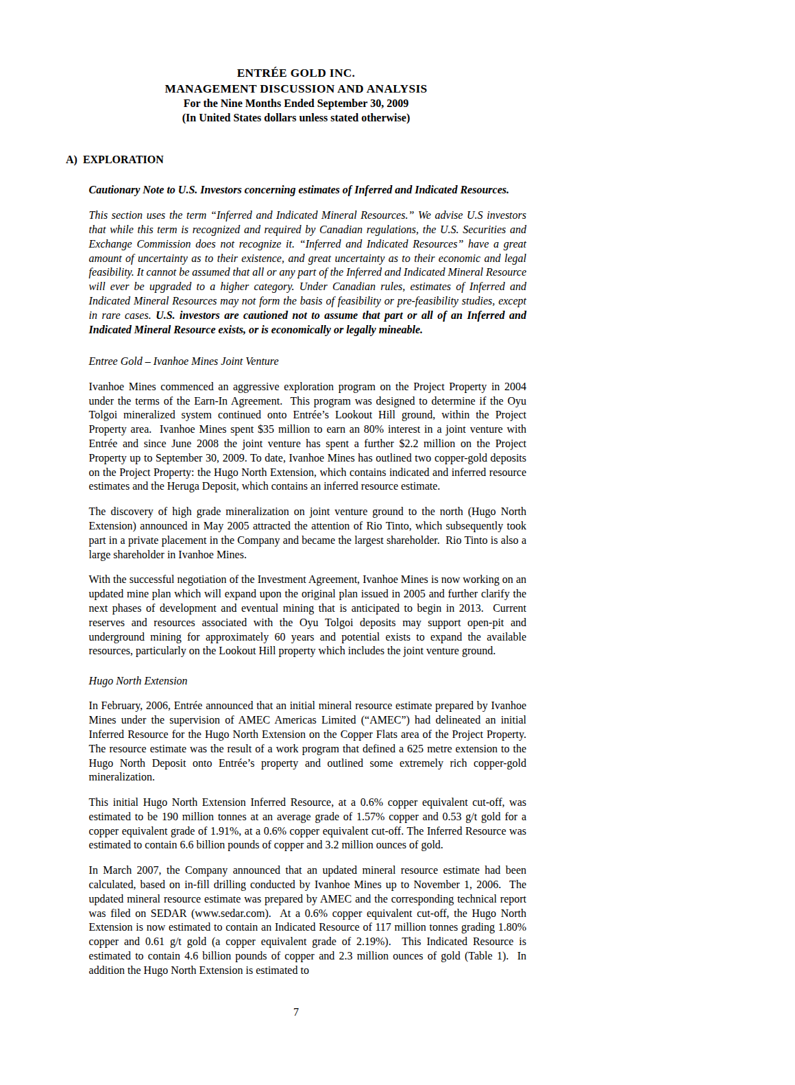ENTRÉE GOLD INC.
MANAGEMENT DISCUSSION AND ANALYSIS
For the Nine Months Ended September 30, 2009
(In United States dollars unless stated otherwise)
A) EXPLORATION
Cautionary Note to U.S. Investors concerning estimates of Inferred and Indicated Resources.
This section uses the term “Inferred and Indicated Mineral Resources.” We advise U.S investors that while this term is recognized and required by Canadian regulations, the U.S. Securities and Exchange Commission does not recognize it. “Inferred and Indicated Resources” have a great amount of uncertainty as to their existence, and great uncertainty as to their economic and legal feasibility. It cannot be assumed that all or any part of the Inferred and Indicated Mineral Resource will ever be upgraded to a higher category. Under Canadian rules, estimates of Inferred and Indicated Mineral Resources may not form the basis of feasibility or pre-feasibility studies, except in rare cases. U.S. investors are cautioned not to assume that part or all of an Inferred and Indicated Mineral Resource exists, or is economically or legally mineable.
Entree Gold – Ivanhoe Mines Joint Venture
Ivanhoe Mines commenced an aggressive exploration program on the Project Property in 2004 under the terms of the Earn-In Agreement. This program was designed to determine if the Oyu Tolgoi mineralized system continued onto Entrée’s Lookout Hill ground, within the Project Property area. Ivanhoe Mines spent $35 million to earn an 80% interest in a joint venture with Entrée and since June 2008 the joint venture has spent a further $2.2 million on the Project Property up to September 30, 2009. To date, Ivanhoe Mines has outlined two copper-gold deposits on the Project Property: the Hugo North Extension, which contains indicated and inferred resource estimates and the Heruga Deposit, which contains an inferred resource estimate.
The discovery of high grade mineralization on joint venture ground to the north (Hugo North Extension) announced in May 2005 attracted the attention of Rio Tinto, which subsequently took part in a private placement in the Company and became the largest shareholder. Rio Tinto is also a large shareholder in Ivanhoe Mines.
With the successful negotiation of the Investment Agreement, Ivanhoe Mines is now working on an updated mine plan which will expand upon the original plan issued in 2005 and further clarify the next phases of development and eventual mining that is anticipated to begin in 2013. Current reserves and resources associated with the Oyu Tolgoi deposits may support open-pit and underground mining for approximately 60 years and potential exists to expand the available resources, particularly on the Lookout Hill property which includes the joint venture ground.
Hugo North Extension
In February, 2006, Entrée announced that an initial mineral resource estimate prepared by Ivanhoe Mines under the supervision of AMEC Americas Limited (“AMEC”) had delineated an initial Inferred Resource for the Hugo North Extension on the Copper Flats area of the Project Property. The resource estimate was the result of a work program that defined a 625 metre extension to the Hugo North Deposit onto Entrée’s property and outlined some extremely rich copper-gold mineralization.
This initial Hugo North Extension Inferred Resource, at a 0.6% copper equivalent cut-off, was estimated to be 190 million tonnes at an average grade of 1.57% copper and 0.53 g/t gold for a copper equivalent grade of 1.91%, at a 0.6% copper equivalent cut-off. The Inferred Resource was estimated to contain 6.6 billion pounds of copper and 3.2 million ounces of gold.
In March 2007, the Company announced that an updated mineral resource estimate had been calculated, based on in-fill drilling conducted by Ivanhoe Mines up to November 1, 2006. The updated mineral resource estimate was prepared by AMEC and the corresponding technical report was filed on SEDAR (www.sedar.com). At a 0.6% copper equivalent cut-off, the Hugo North Extension is now estimated to contain an Indicated Resource of 117 million tonnes grading 1.80% copper and 0.61 g/t gold (a copper equivalent grade of 2.19%). This Indicated Resource is estimated to contain 4.6 billion pounds of copper and 2.3 million ounces of gold (Table 1). In addition the Hugo North Extension is estimated to
7